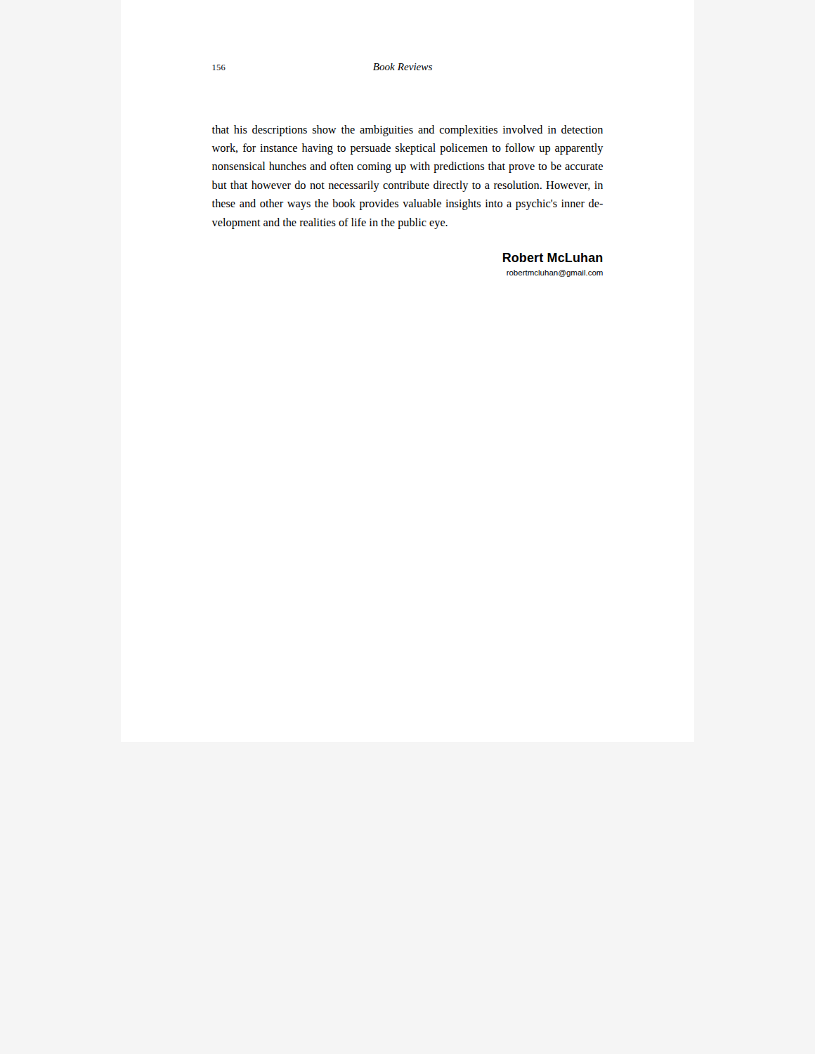156 Book Reviews
that his descriptions show the ambiguities and complexities involved in detection work, for instance having to persuade skeptical policemen to follow up apparently nonsensical hunches and often coming up with predictions that prove to be accurate but that however do not necessarily contribute directly to a resolution. However, in these and other ways the book provides valuable insights into a psychic's inner development and the realities of life in the public eye.
Robert McLuhan
robertmcluhan@gmail.com